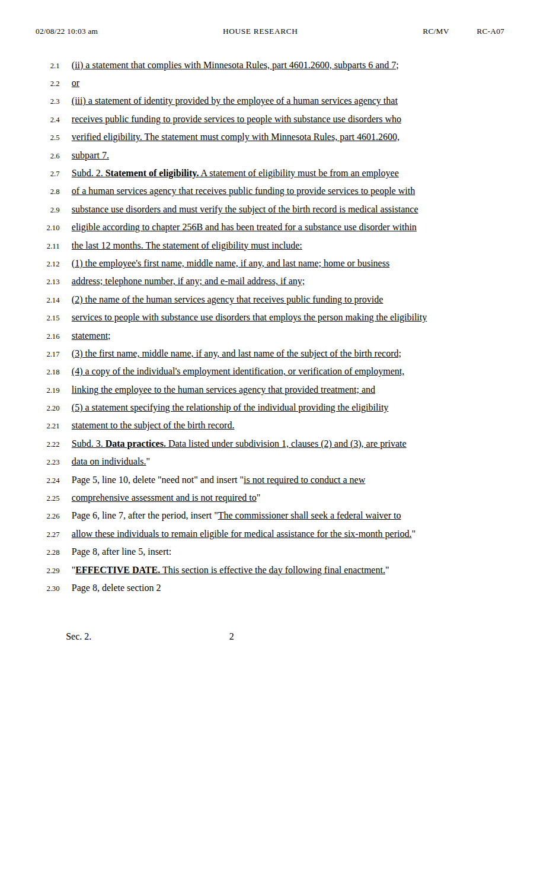02/08/22 10:03 am HOUSE RESEARCH RC/MV RC-A07
2.1 (ii) a statement that complies with Minnesota Rules, part 4601.2600, subparts 6 and 7;
2.2 or
2.3 (iii) a statement of identity provided by the employee of a human services agency that
2.4 receives public funding to provide services to people with substance use disorders who
2.5 verified eligibility. The statement must comply with Minnesota Rules, part 4601.2600,
2.6 subpart 7.
2.7 Subd. 2. Statement of eligibility. A statement of eligibility must be from an employee
2.8 of a human services agency that receives public funding to provide services to people with
2.9 substance use disorders and must verify the subject of the birth record is medical assistance
2.10 eligible according to chapter 256B and has been treated for a substance use disorder within
2.11 the last 12 months. The statement of eligibility must include:
2.12 (1) the employee's first name, middle name, if any, and last name; home or business
2.13 address; telephone number, if any; and e-mail address, if any;
2.14 (2) the name of the human services agency that receives public funding to provide
2.15 services to people with substance use disorders that employs the person making the eligibility
2.16 statement;
2.17 (3) the first name, middle name, if any, and last name of the subject of the birth record;
2.18 (4) a copy of the individual's employment identification, or verification of employment,
2.19 linking the employee to the human services agency that provided treatment; and
2.20 (5) a statement specifying the relationship of the individual providing the eligibility
2.21 statement to the subject of the birth record.
2.22 Subd. 3. Data practices. Data listed under subdivision 1, clauses (2) and (3), are private
2.23 data on individuals."
2.24 Page 5, line 10, delete "need not" and insert "is not required to conduct a new
2.25 comprehensive assessment and is not required to"
2.26 Page 6, line 7, after the period, insert "The commissioner shall seek a federal waiver to
2.27 allow these individuals to remain eligible for medical assistance for the six-month period."
2.28 Page 8, after line 5, insert:
2.29 "EFFECTIVE DATE. This section is effective the day following final enactment."
2.30 Page 8, delete section 2
Sec. 2. 2